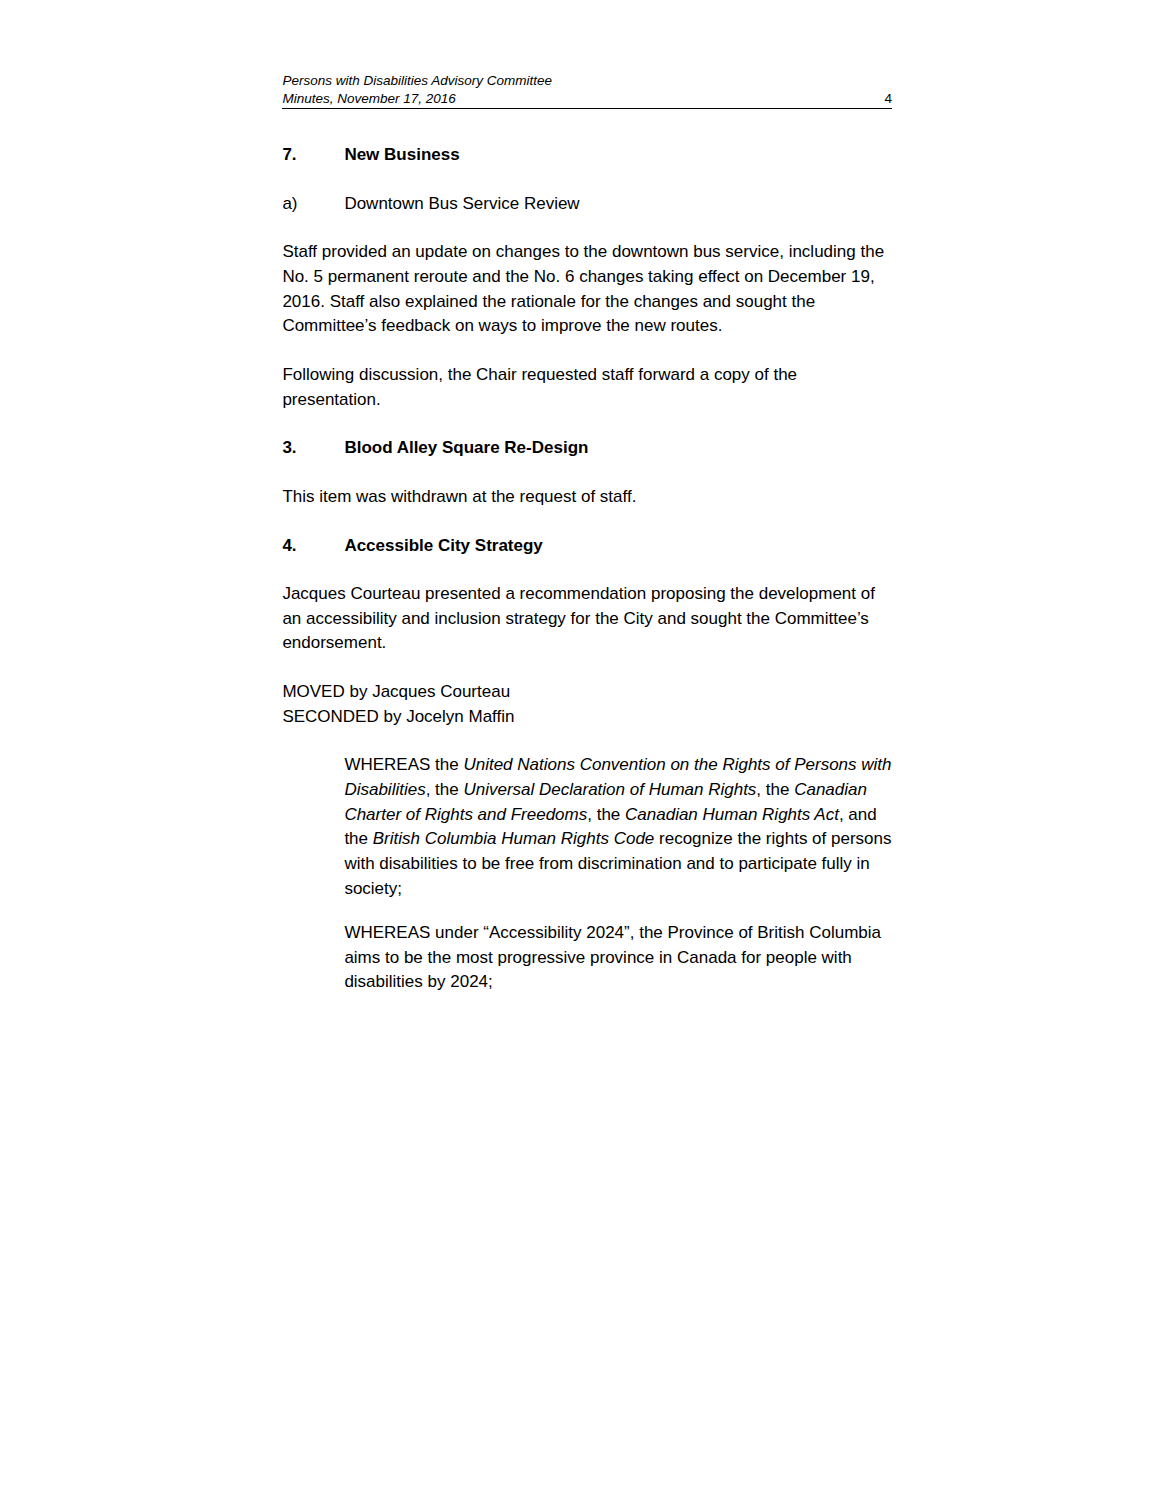Persons with Disabilities Advisory Committee
Minutes, November 17, 2016 4
7. New Business
a) Downtown Bus Service Review
Staff provided an update on changes to the downtown bus service, including the No. 5 permanent reroute and the No. 6 changes taking effect on December 19, 2016. Staff also explained the rationale for the changes and sought the Committee’s feedback on ways to improve the new routes.
Following discussion, the Chair requested staff forward a copy of the presentation.
3. Blood Alley Square Re-Design
This item was withdrawn at the request of staff.
4. Accessible City Strategy
Jacques Courteau presented a recommendation proposing the development of an accessibility and inclusion strategy for the City and sought the Committee’s endorsement.
MOVED by Jacques Courteau
SECONDED by Jocelyn Maffin
WHEREAS the United Nations Convention on the Rights of Persons with Disabilities, the Universal Declaration of Human Rights, the Canadian Charter of Rights and Freedoms, the Canadian Human Rights Act, and the British Columbia Human Rights Code recognize the rights of persons with disabilities to be free from discrimination and to participate fully in society;
WHEREAS under “Accessibility 2024”, the Province of British Columbia aims to be the most progressive province in Canada for people with disabilities by 2024;